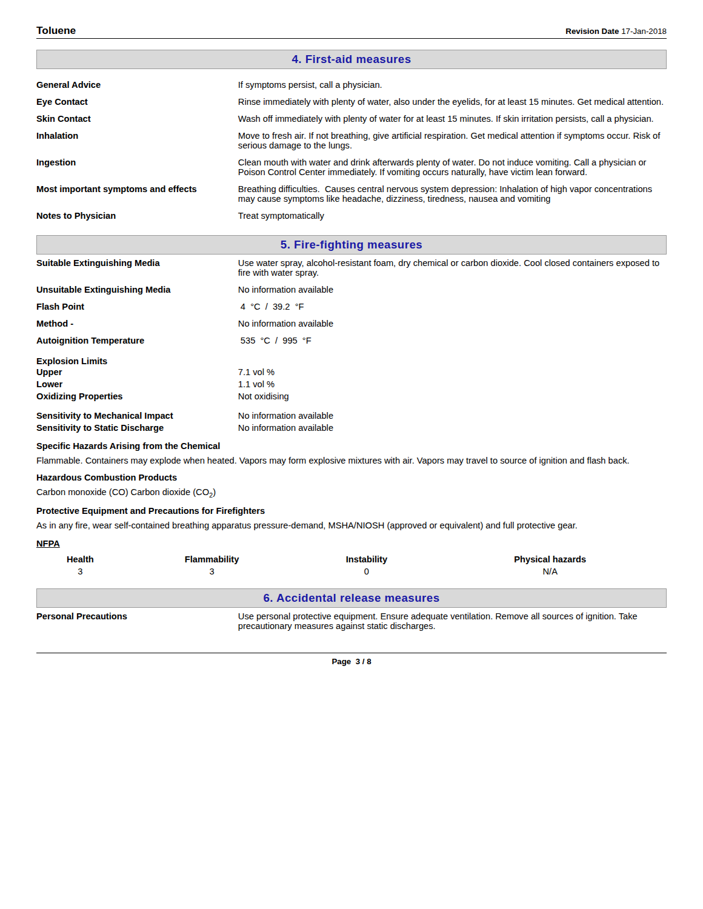Toluene Revision Date 17-Jan-2018
4. First-aid measures
| General Advice | If symptoms persist, call a physician. |
| Eye Contact | Rinse immediately with plenty of water, also under the eyelids, for at least 15 minutes. Get medical attention. |
| Skin Contact | Wash off immediately with plenty of water for at least 15 minutes. If skin irritation persists, call a physician. |
| Inhalation | Move to fresh air. If not breathing, give artificial respiration. Get medical attention if symptoms occur. Risk of serious damage to the lungs. |
| Ingestion | Clean mouth with water and drink afterwards plenty of water. Do not induce vomiting. Call a physician or Poison Control Center immediately. If vomiting occurs naturally, have victim lean forward. |
| Most important symptoms and effects | Breathing difficulties. Causes central nervous system depression: Inhalation of high vapor concentrations may cause symptoms like headache, dizziness, tiredness, nausea and vomiting |
| Notes to Physician | Treat symptomatically |
5. Fire-fighting measures
| Suitable Extinguishing Media | Use water spray, alcohol-resistant foam, dry chemical or carbon dioxide. Cool closed containers exposed to fire with water spray. |
| Unsuitable Extinguishing Media | No information available |
| Flash Point | 4 °C / 39.2 °F |
| Method - | No information available |
| Autoignition Temperature | 535 °C / 995 °F |
Explosion Limits
| Upper | 7.1 vol % |
| Lower | 1.1 vol % |
| Oxidizing Properties | Not oxidising |
| Sensitivity to Mechanical Impact | No information available |
| Sensitivity to Static Discharge | No information available |
Specific Hazards Arising from the Chemical
Flammable. Containers may explode when heated. Vapors may form explosive mixtures with air. Vapors may travel to source of ignition and flash back.
Hazardous Combustion Products
Carbon monoxide (CO) Carbon dioxide (CO2)
Protective Equipment and Precautions for Firefighters
As in any fire, wear self-contained breathing apparatus pressure-demand, MSHA/NIOSH (approved or equivalent) and full protective gear.
NFPA
| Health | Flammability | Instability | Physical hazards |
| --- | --- | --- | --- |
| 3 | 3 | 0 | N/A |
6. Accidental release measures
| Personal Precautions | Use personal protective equipment. Ensure adequate ventilation. Remove all sources of ignition. Take precautionary measures against static discharges. |
Page 3 / 8